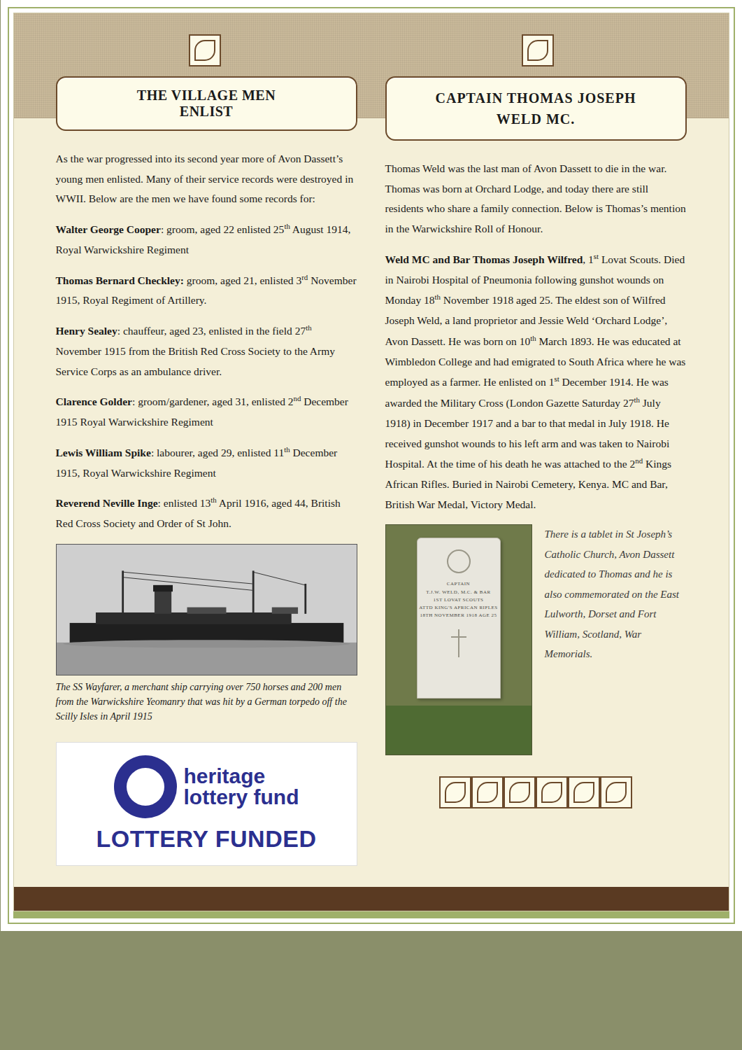The Village Men
Enlist
As the war progressed into its second year more of Avon Dassett’s young men enlisted. Many of their service records were destroyed in WWII. Below are the men we have found some records for:
Walter George Cooper: groom, aged 22 enlisted 25th August 1914, Royal Warwickshire Regiment
Thomas Bernard Checkley: groom, aged 21, enlisted 3rd November 1915, Royal Regiment of Artillery.
Henry Sealey: chauffeur, aged 23, enlisted in the field 27th November 1915 from the British Red Cross Society to the Army Service Corps as an ambulance driver.
Clarence Golder: groom/gardener, aged 31, enlisted 2nd December 1915 Royal Warwickshire Regiment
Lewis William Spike: labourer, aged 29, enlisted 11th December 1915, Royal Warwickshire Regiment
Reverend Neville Inge: enlisted 13th April 1916, aged 44, British Red Cross Society and Order of St John.
The SS Wayfarer, a merchant ship carrying over 750 horses and 200 men from the Warwickshire Yeomanry that was hit by a German torpedo off the Scilly Isles in April 1915
heritage
lottery fund
LOTTERY FUNDED
Captain Thomas Joseph
Weld MC.
Thomas Weld was the last man of Avon Dassett to die in the war. Thomas was born at Orchard Lodge, and today there are still residents who share a family connection. Below is Thomas’s mention in the Warwickshire Roll of Honour.
Weld MC and Bar Thomas Joseph Wilfred, 1st Lovat Scouts. Died in Nairobi Hospital of Pneumonia following gunshot wounds on Monday 18th November 1918 aged 25. The eldest son of Wilfred Joseph Weld, a land proprietor and Jessie Weld ‘Orchard Lodge’, Avon Dassett. He was born on 10th March 1893. He was educated at Wimbledon College and had emigrated to South Africa where he was employed as a farmer. He enlisted on 1st December 1914. He was awarded the Military Cross (London Gazette Saturday 27th July 1918) in December 1917 and a bar to that medal in July 1918. He received gunshot wounds to his left arm and was taken to Nairobi Hospital. At the time of his death he was attached to the 2nd Kings African Rifles. Buried in Nairobi Cemetery, Kenya. MC and Bar, British War Medal, Victory Medal.
CAPTAIN
T.J.W. WELD, M.C. & BAR
1ST LOVAT SCOUTS
ATTD KING'S AFRICAN RIFLES
18TH NOVEMBER 1918 AGE 25
There is a tablet in St Joseph’s Catholic Church, Avon Dassett dedicated to Thomas and he is also commemorated on the East Lulworth, Dorset and Fort William, Scotland, War Memorials.